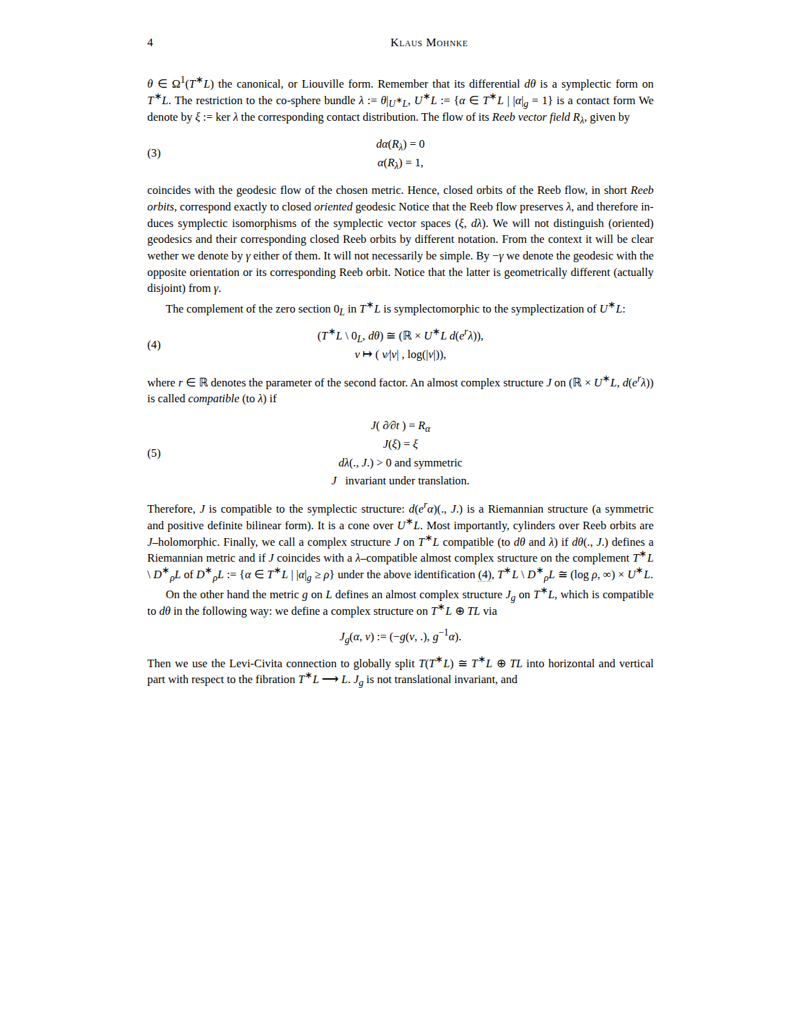4 Klaus Mohnke
θ ∈ Ω1(T∗L) the canonical, or Liouville form. Remember that its differential dθ is a symplectic form on T∗L. The restriction to the co-sphere bundle λ := θ|U∗L, U∗L := {α ∈ T∗L | |α|g = 1} is a contact form We denote by ξ := ker λ the corresponding contact distribution. The flow of its Reeb vector field Rλ, given by
(3) dα(Rλ) = 0 α(Rλ) = 1,
coincides with the geodesic flow of the chosen metric. Hence, closed orbits of the Reeb flow, in short Reeb orbits, correspond exactly to closed oriented geodesic Notice that the Reeb flow preserves λ, and therefore induces symplectic isomorphisms of the symplectic vector spaces (ξ, dλ). We will not distinguish (oriented) geodesics and their corresponding closed Reeb orbits by different notation. From the context it will be clear wether we denote by γ either of them. It will not necessarily be simple. By −γ we denote the geodesic with the opposite orientation or its corresponding Reeb orbit. Notice that the latter is geometrically different (actually disjoint) from γ.
The complement of the zero section 0L in T∗L is symplectomorphic to the symplectization of U∗L:
(4) (T∗L \ 0L, dθ) ≅ (ℝ × U∗L d(erλ)), v ↦ ( v⁄|v| , log(|v|)),
where r ∈ ℝ denotes the parameter of the second factor. An almost complex structure J on (ℝ × U∗L, d(erλ)) is called compatible (to λ) if
(5) J( ∂⁄∂t ) = Rα J(ξ) = ξ dλ(., J.) > 0 and symmetric J invariant under translation.
Therefore, J is compatible to the symplectic structure: d(erα)(., J.) is a Riemannian structure (a symmetric and positive definite bilinear form). It is a cone over U∗L. Most importantly, cylinders over Reeb orbits are J–holomorphic. Finally, we call a complex structure J on T∗L compatible (to dθ and λ) if dθ(., J.) defines a Riemannian metric and if J coincides with a λ–compatible almost complex structure on the complement T∗L \ D∗ρL of D∗ρL := {α ∈ T∗L | |α|g ≥ ρ} under the above identification (4), T∗L \ D∗ρL ≅ (log ρ, ∞) × U∗L.
On the other hand the metric g on L defines an almost complex structure Jg on T∗L, which is compatible to dθ in the following way: we define a complex structure on T∗L ⊕ TL via
Jg(α, v) := (−g(v, .), g−1α).
Then we use the Levi-Civita connection to globally split T(T∗L) ≅ T∗L ⊕ TL into horizontal and vertical part with respect to the fibration T∗L ⟶ L. Jg is not translational invariant, and